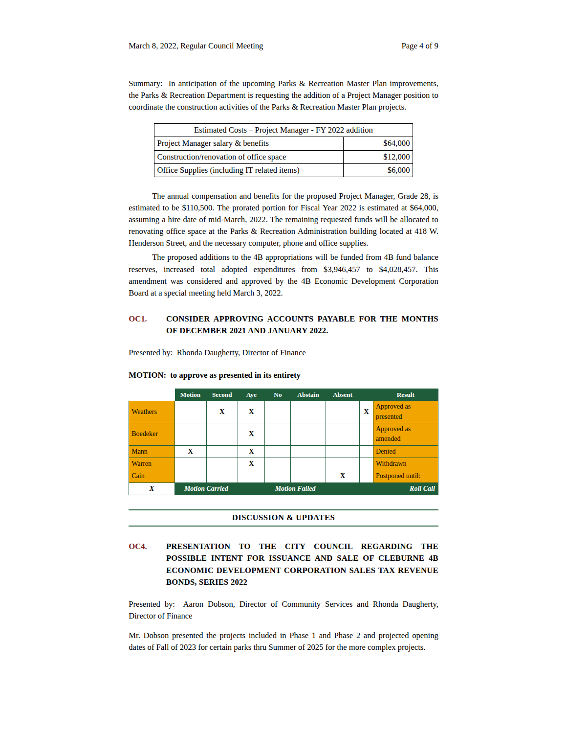March 8, 2022, Regular Council Meeting
Page 4 of 9
Summary: In anticipation of the upcoming Parks & Recreation Master Plan improvements, the Parks & Recreation Department is requesting the addition of a Project Manager position to coordinate the construction activities of the Parks & Recreation Master Plan projects.
| Estimated Costs – Project Manager - FY 2022 addition |
| --- |
| Project Manager salary & benefits | $64,000 |
| Construction/renovation of office space | $12,000 |
| Office Supplies (including IT related items) | $6,000 |
The annual compensation and benefits for the proposed Project Manager, Grade 28, is estimated to be $110,500. The prorated portion for Fiscal Year 2022 is estimated at $64,000, assuming a hire date of mid-March, 2022. The remaining requested funds will be allocated to renovating office space at the Parks & Recreation Administration building located at 418 W. Henderson Street, and the necessary computer, phone and office supplies.
The proposed additions to the 4B appropriations will be funded from 4B fund balance reserves, increased total adopted expenditures from $3,946,457 to $4,028,457. This amendment was considered and approved by the 4B Economic Development Corporation Board at a special meeting held March 3, 2022.
OC1.
Consider approving accounts payable for the months of December 2021 and January 2022.
Presented by: Rhonda Daugherty, Director of Finance
MOTION: to approve as presented in its entirety
| | Motion | Second | Aye | No | Abstain | Absent | | Result |
| --- | --- | --- | --- | --- | --- | --- | --- | --- |
| Weathers | | X | X | | | | X | Approved as presented |
| Boedeker | | | X | | | | | Approved as amended |
| Mann | X | | X | | | | | Denied |
| Warren | | | X | | | | | Withdrawn |
| Cain | | | | | | X | | Postponed until: |
| X | Motion Carried | | Motion Failed | | | Roll Call |
DISCUSSION & UPDATES
OC4.
Presentation to the City Council regarding the possible intent for issuance and sale of Cleburne 4B Economic Development Corporation Sales Tax Revenue Bonds, Series 2022
Presented by: Aaron Dobson, Director of Community Services and Rhonda Daugherty, Director of Finance
Mr. Dobson presented the projects included in Phase 1 and Phase 2 and projected opening dates of Fall of 2023 for certain parks thru Summer of 2025 for the more complex projects.